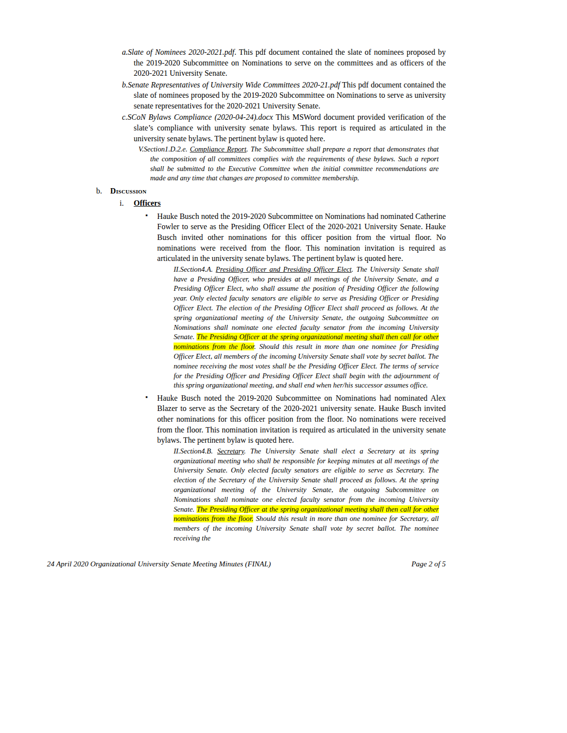a. Slate of Nominees 2020-2021.pdf. This pdf document contained the slate of nominees proposed by the 2019-2020 Subcommittee on Nominations to serve on the committees and as officers of the 2020-2021 University Senate.
b. Senate Representatives of University Wide Committees 2020-21.pdf This pdf document contained the slate of nominees proposed by the 2019-2020 Subcommittee on Nominations to serve as university senate representatives for the 2020-2021 University Senate.
c. SCoN Bylaws Compliance (2020-04-24).docx This MSWord document provided verification of the slate’s compliance with university senate bylaws. This report is required as articulated in the university senate bylaws. The pertinent bylaw is quoted here.
V.Section1.D.2.e. Compliance Report. The Subcommittee shall prepare a report that demonstrates that the composition of all committees complies with the requirements of these bylaws. Such a report shall be submitted to the Executive Committee when the initial committee recommendations are made and any time that changes are proposed to committee membership.
b. Discussion
i. Officers
Hauke Busch noted the 2019-2020 Subcommittee on Nominations had nominated Catherine Fowler to serve as the Presiding Officer Elect of the 2020-2021 University Senate. Hauke Busch invited other nominations for this officer position from the virtual floor. No nominations were received from the floor. This nomination invitation is required as articulated in the university senate bylaws. The pertinent bylaw is quoted here.
II.Section4.A. Presiding Officer and Presiding Officer Elect. The University Senate shall have a Presiding Officer, who presides at all meetings of the University Senate, and a Presiding Officer Elect, who shall assume the position of Presiding Officer the following year. Only elected faculty senators are eligible to serve as Presiding Officer or Presiding Officer Elect. The election of the Presiding Officer Elect shall proceed as follows. At the spring organizational meeting of the University Senate, the outgoing Subcommittee on Nominations shall nominate one elected faculty senator from the incoming University Senate. The Presiding Officer at the spring organizational meeting shall then call for other nominations from the floor. Should this result in more than one nominee for Presiding Officer Elect, all members of the incoming University Senate shall vote by secret ballot. The nominee receiving the most votes shall be the Presiding Officer Elect. The terms of service for the Presiding Officer and Presiding Officer Elect shall begin with the adjournment of this spring organizational meeting, and shall end when her/his successor assumes office.
Hauke Busch noted the 2019-2020 Subcommittee on Nominations had nominated Alex Blazer to serve as the Secretary of the 2020-2021 university senate. Hauke Busch invited other nominations for this officer position from the floor. No nominations were received from the floor. This nomination invitation is required as articulated in the university senate bylaws. The pertinent bylaw is quoted here.
II.Section4.B. Secretary. The University Senate shall elect a Secretary at its spring organizational meeting who shall be responsible for keeping minutes at all meetings of the University Senate. Only elected faculty senators are eligible to serve as Secretary. The election of the Secretary of the University Senate shall proceed as follows. At the spring organizational meeting of the University Senate, the outgoing Subcommittee on Nominations shall nominate one elected faculty senator from the incoming University Senate. The Presiding Officer at the spring organizational meeting shall then call for other nominations from the floor. Should this result in more than one nominee for Secretary, all members of the incoming University Senate shall vote by secret ballot. The nominee receiving the
24 April 2020 Organizational University Senate Meeting Minutes (FINAL)
Page 2 of 5